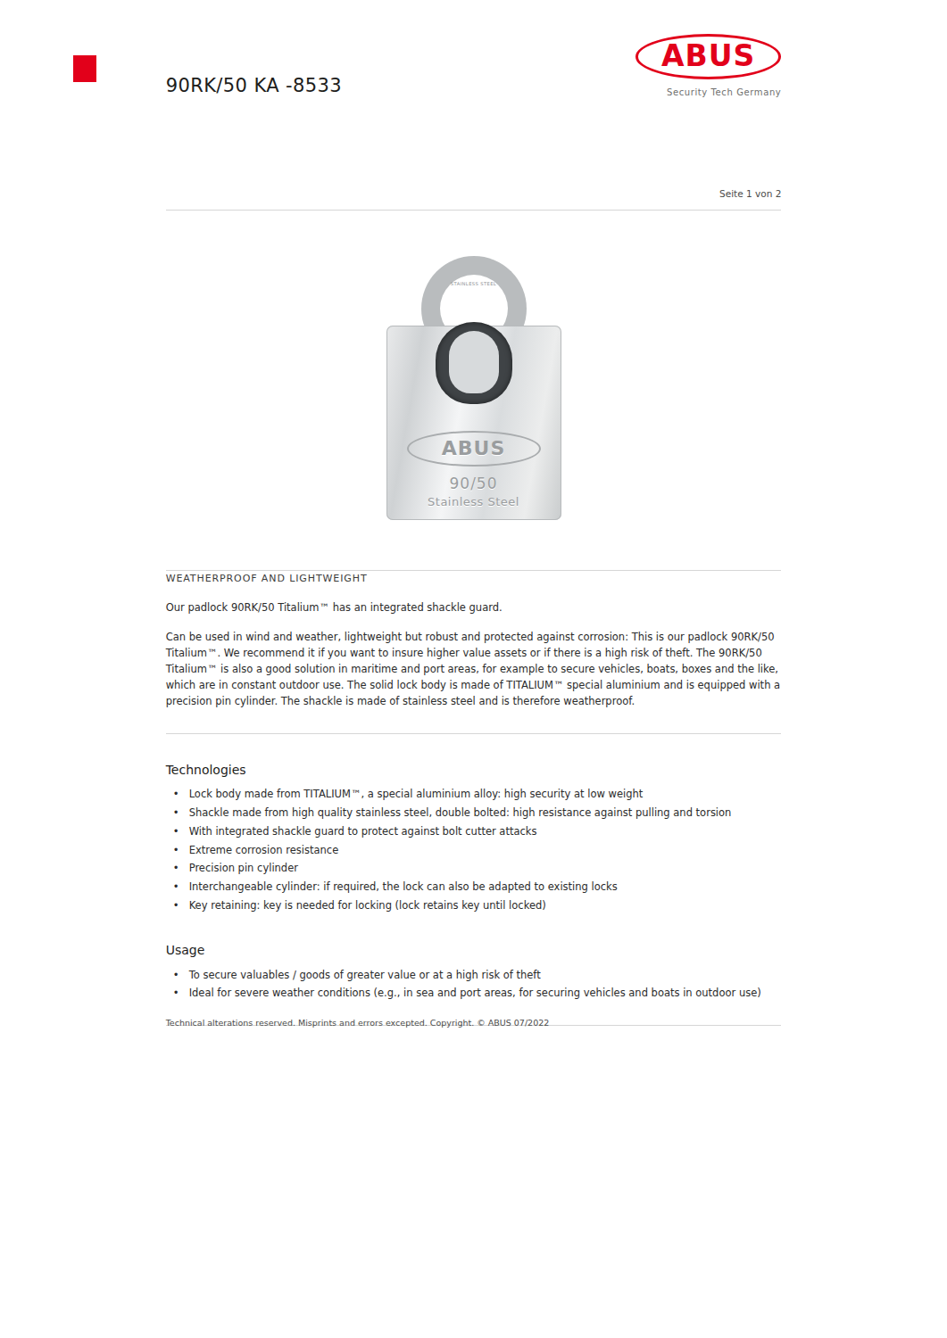90RK/50 KA -8533
ABUS
Security Tech Germany
Seite 1 von 2
ABUS
90/50
Stainless Steel
WEATHERPROOF AND LIGHTWEIGHT
Our padlock 90RK/50 Titalium™ has an integrated shackle guard.
Can be used in wind and weather, lightweight but robust and protected against corrosion: This is our padlock 90RK/50 Titalium™. We recommend it if you want to insure higher value assets or if there is a high risk of theft. The 90RK/50 Titalium™ is also a good solution in maritime and port areas, for example to secure vehicles, boats, boxes and the like, which are in constant outdoor use. The solid lock body is made of TITALIUM™ special aluminium and is equipped with a precision pin cylinder. The shackle is made of stainless steel and is therefore weatherproof.
Technologies
Lock body made from TITALIUM™, a special aluminium alloy: high security at low weight
Shackle made from high quality stainless steel, double bolted: high resistance against pulling and torsion
With integrated shackle guard to protect against bolt cutter attacks
Extreme corrosion resistance
Precision pin cylinder
Interchangeable cylinder: if required, the lock can also be adapted to existing locks
Key retaining: key is needed for locking (lock retains key until locked)
Usage
To secure valuables / goods of greater value or at a high risk of theft
Ideal for severe weather conditions (e.g., in sea and port areas, for securing vehicles and boats in outdoor use)
Technical alterations reserved. Misprints and errors excepted. Copyright. © ABUS 07/2022